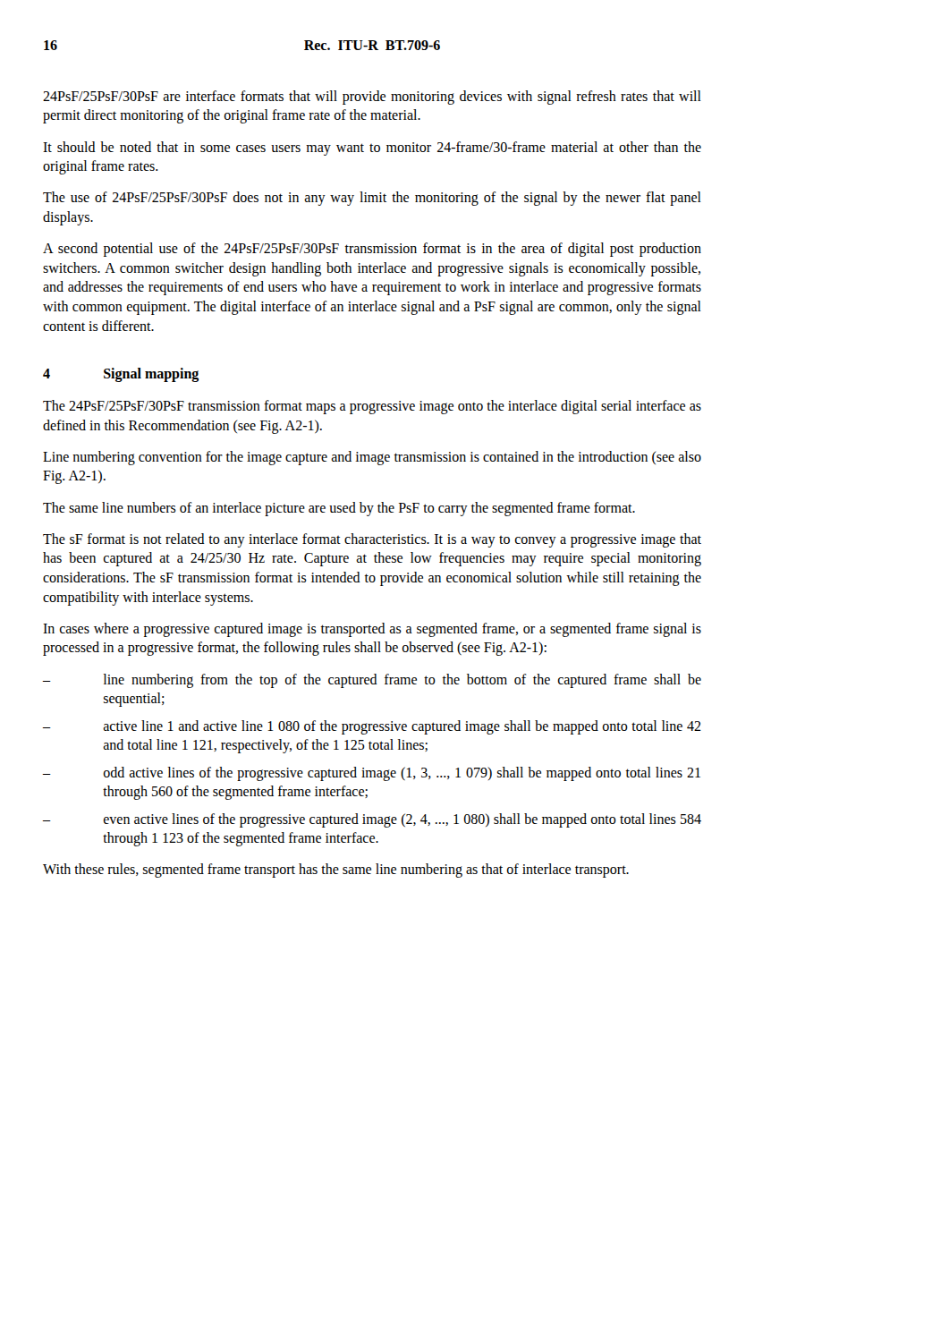16
Rec. ITU-R BT.709-6
24PsF/25PsF/30PsF are interface formats that will provide monitoring devices with signal refresh rates that will permit direct monitoring of the original frame rate of the material.
It should be noted that in some cases users may want to monitor 24-frame/30-frame material at other than the original frame rates.
The use of 24PsF/25PsF/30PsF does not in any way limit the monitoring of the signal by the newer flat panel displays.
A second potential use of the 24PsF/25PsF/30PsF transmission format is in the area of digital post production switchers. A common switcher design handling both interlace and progressive signals is economically possible, and addresses the requirements of end users who have a requirement to work in interlace and progressive formats with common equipment. The digital interface of an interlace signal and a PsF signal are common, only the signal content is different.
4 Signal mapping
The 24PsF/25PsF/30PsF transmission format maps a progressive image onto the interlace digital serial interface as defined in this Recommendation (see Fig. A2-1).
Line numbering convention for the image capture and image transmission is contained in the introduction (see also Fig. A2-1).
The same line numbers of an interlace picture are used by the PsF to carry the segmented frame format.
The sF format is not related to any interlace format characteristics. It is a way to convey a progressive image that has been captured at a 24/25/30 Hz rate. Capture at these low frequencies may require special monitoring considerations. The sF transmission format is intended to provide an economical solution while still retaining the compatibility with interlace systems.
In cases where a progressive captured image is transported as a segmented frame, or a segmented frame signal is processed in a progressive format, the following rules shall be observed (see Fig. A2-1):
–line numbering from the top of the captured frame to the bottom of the captured frame shall be sequential;
–active line 1 and active line 1 080 of the progressive captured image shall be mapped onto total line 42 and total line 1 121, respectively, of the 1 125 total lines;
–odd active lines of the progressive captured image (1, 3, ..., 1 079) shall be mapped onto total lines 21 through 560 of the segmented frame interface;
–even active lines of the progressive captured image (2, 4, ..., 1 080) shall be mapped onto total lines 584 through 1 123 of the segmented frame interface.
With these rules, segmented frame transport has the same line numbering as that of interlace transport.